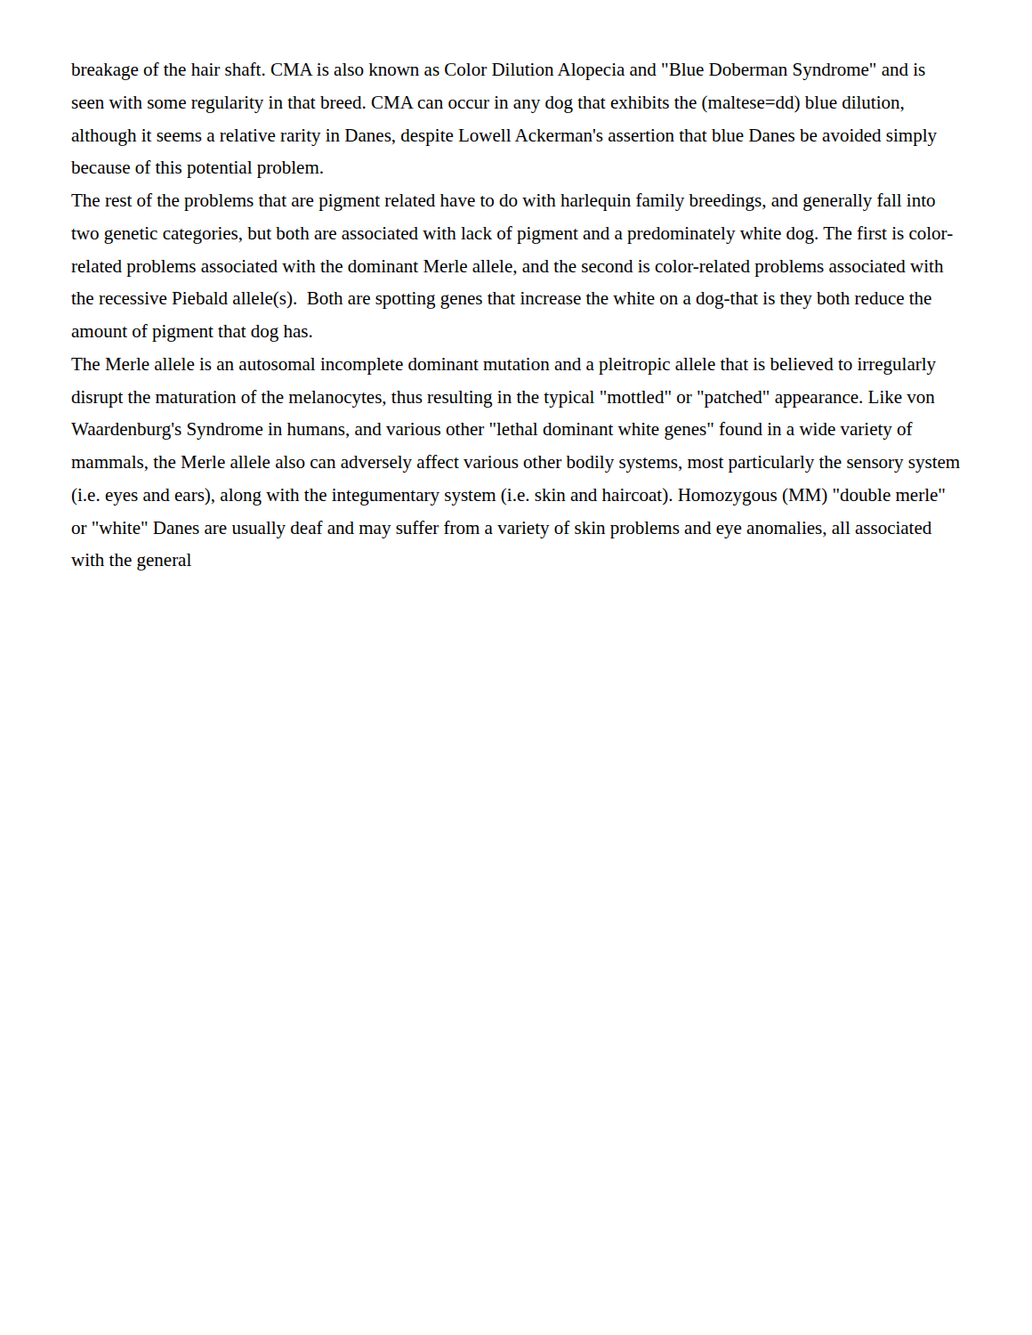breakage of the hair shaft. CMA is also known as Color Dilution Alopecia and "Blue Doberman Syndrome" and is seen with some regularity in that breed. CMA can occur in any dog that exhibits the (maltese=dd) blue dilution, although it seems a relative rarity in Danes, despite Lowell Ackerman's assertion that blue Danes be avoided simply because of this potential problem.
The rest of the problems that are pigment related have to do with harlequin family breedings, and generally fall into two genetic categories, but both are associated with lack of pigment and a predominately white dog. The first is color-related problems associated with the dominant Merle allele, and the second is color-related problems associated with the recessive Piebald allele(s). Both are spotting genes that increase the white on a dog-that is they both reduce the amount of pigment that dog has.
The Merle allele is an autosomal incomplete dominant mutation and a pleitropic allele that is believed to irregularly disrupt the maturation of the melanocytes, thus resulting in the typical "mottled" or "patched" appearance. Like von Waardenburg's Syndrome in humans, and various other "lethal dominant white genes" found in a wide variety of mammals, the Merle allele also can adversely affect various other bodily systems, most particularly the sensory system (i.e. eyes and ears), along with the integumentary system (i.e. skin and haircoat). Homozygous (MM) "double merle" or "white" Danes are usually deaf and may suffer from a variety of skin problems and eye anomalies, all associated with the general